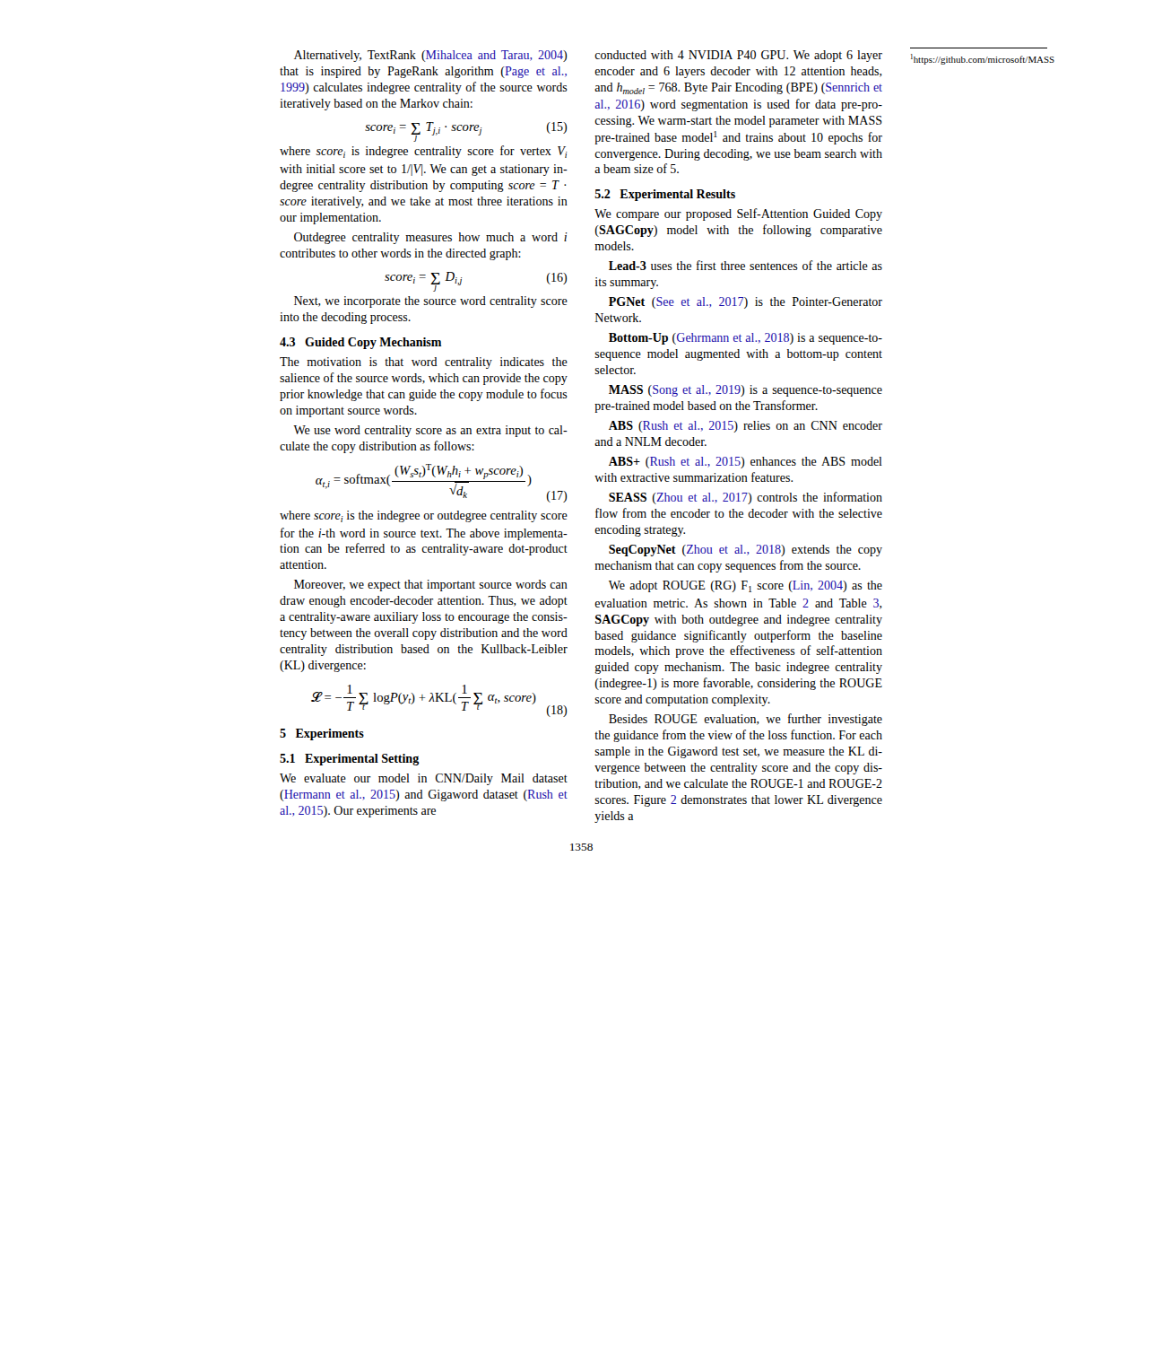Alternatively, TextRank (Mihalcea and Tarau, 2004) that is inspired by PageRank algorithm (Page et al., 1999) calculates indegree centrality of the source words iteratively based on the Markov chain:
scorei = Σj Tj,i · scorej (15)
where scorei is indegree centrality score for vertex Vi with initial score set to 1/|V|. We can get a stationary indegree centrality distribution by computing score = T · score iteratively, and we take at most three iterations in our implementation.
Outdegree centrality measures how much a word i contributes to other words in the directed graph:
scorei = Σj Di,j (16)
Next, we incorporate the source word centrality score into the decoding process.
4.3 Guided Copy Mechanism
The motivation is that word centrality indicates the salience of the source words, which can provide the copy prior knowledge that can guide the copy module to focus on important source words.
We use word centrality score as an extra input to calculate the copy distribution as follows:
αt,i = softmax((Wsst)T(Whhi + wpscorei) dk) (17)
where scorei is the indegree or outdegree centrality score for the i-th word in source text. The above implementation can be referred to as centrality-aware dot-product attention.
Moreover, we expect that important source words can draw enough encoder-decoder attention. Thus, we adopt a centrality-aware auxiliary loss to encourage the consistency between the overall copy distribution and the word centrality distribution based on the Kullback-Leibler (KL) divergence:
𝓛 = −1 T Σt logP(yt) + λ KL(1 T Σt αt, score) (18)
5 Experiments
5.1 Experimental Setting
We evaluate our model in CNN/Daily Mail dataset (Hermann et al., 2015) and Gigaword dataset (Rush et al., 2015). Our experiments are
conducted with 4 NVIDIA P40 GPU. We adopt 6 layer encoder and 6 layers decoder with 12 attention heads, and hmodel = 768. Byte Pair Encoding (BPE) (Sennrich et al., 2016) word segmentation is used for data pre-processing. We warm-start the model parameter with MASS pre-trained base model1 and trains about 10 epochs for convergence. During decoding, we use beam search with a beam size of 5.
5.2 Experimental Results
We compare our proposed Self-Attention Guided Copy (SAGCopy) model with the following comparative models.
Lead-3 uses the first three sentences of the article as its summary.
PGNet (See et al., 2017) is the Pointer-Generator Network.
Bottom-Up (Gehrmann et al., 2018) is a sequence-to-sequence model augmented with a bottom-up content selector.
MASS (Song et al., 2019) is a sequence-to-sequence pre-trained model based on the Transformer.
ABS (Rush et al., 2015) relies on an CNN encoder and a NNLM decoder.
ABS+ (Rush et al., 2015) enhances the ABS model with extractive summarization features.
SEASS (Zhou et al., 2017) controls the information flow from the encoder to the decoder with the selective encoding strategy.
SeqCopyNet (Zhou et al., 2018) extends the copy mechanism that can copy sequences from the source.
We adopt ROUGE (RG) F1 score (Lin, 2004) as the evaluation metric. As shown in Table 2 and Table 3, SAGCopy with both outdegree and indegree centrality based guidance significantly outperform the baseline models, which prove the effectiveness of self-attention guided copy mechanism. The basic indegree centrality (indegree-1) is more favorable, considering the ROUGE score and computation complexity.
Besides ROUGE evaluation, we further investigate the guidance from the view of the loss function. For each sample in the Gigaword test set, we measure the KL divergence between the centrality score and the copy distribution, and we calculate the ROUGE-1 and ROUGE-2 scores. Figure 2 demonstrates that lower KL divergence yields a
1https://github.com/microsoft/MASS
1358